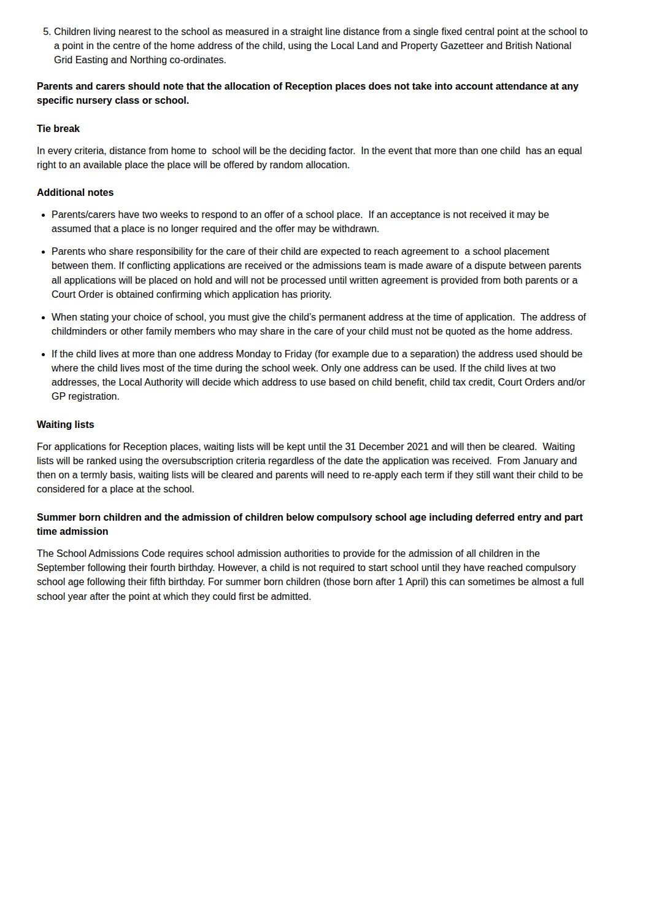Children living nearest to the school as measured in a straight line distance from a single fixed central point at the school to a point in the centre of the home address of the child, using the Local Land and Property Gazetteer and British National Grid Easting and Northing co-ordinates.
Parents and carers should note that the allocation of Reception places does not take into account attendance at any specific nursery class or school.
Tie break
In every criteria, distance from home to school will be the deciding factor. In the event that more than one child has an equal right to an available place the place will be offered by random allocation.
Additional notes
Parents/carers have two weeks to respond to an offer of a school place. If an acceptance is not received it may be assumed that a place is no longer required and the offer may be withdrawn.
Parents who share responsibility for the care of their child are expected to reach agreement to a school placement between them. If conflicting applications are received or the admissions team is made aware of a dispute between parents all applications will be placed on hold and will not be processed until written agreement is provided from both parents or a Court Order is obtained confirming which application has priority.
When stating your choice of school, you must give the child’s permanent address at the time of application. The address of childminders or other family members who may share in the care of your child must not be quoted as the home address.
If the child lives at more than one address Monday to Friday (for example due to a separation) the address used should be where the child lives most of the time during the school week. Only one address can be used. If the child lives at two addresses, the Local Authority will decide which address to use based on child benefit, child tax credit, Court Orders and/or GP registration.
Waiting lists
For applications for Reception places, waiting lists will be kept until the 31 December 2021 and will then be cleared. Waiting lists will be ranked using the oversubscription criteria regardless of the date the application was received. From January and then on a termly basis, waiting lists will be cleared and parents will need to re-apply each term if they still want their child to be considered for a place at the school.
Summer born children and the admission of children below compulsory school age including deferred entry and part time admission
The School Admissions Code requires school admission authorities to provide for the admission of all children in the September following their fourth birthday. However, a child is not required to start school until they have reached compulsory school age following their fifth birthday. For summer born children (those born after 1 April) this can sometimes be almost a full school year after the point at which they could first be admitted.